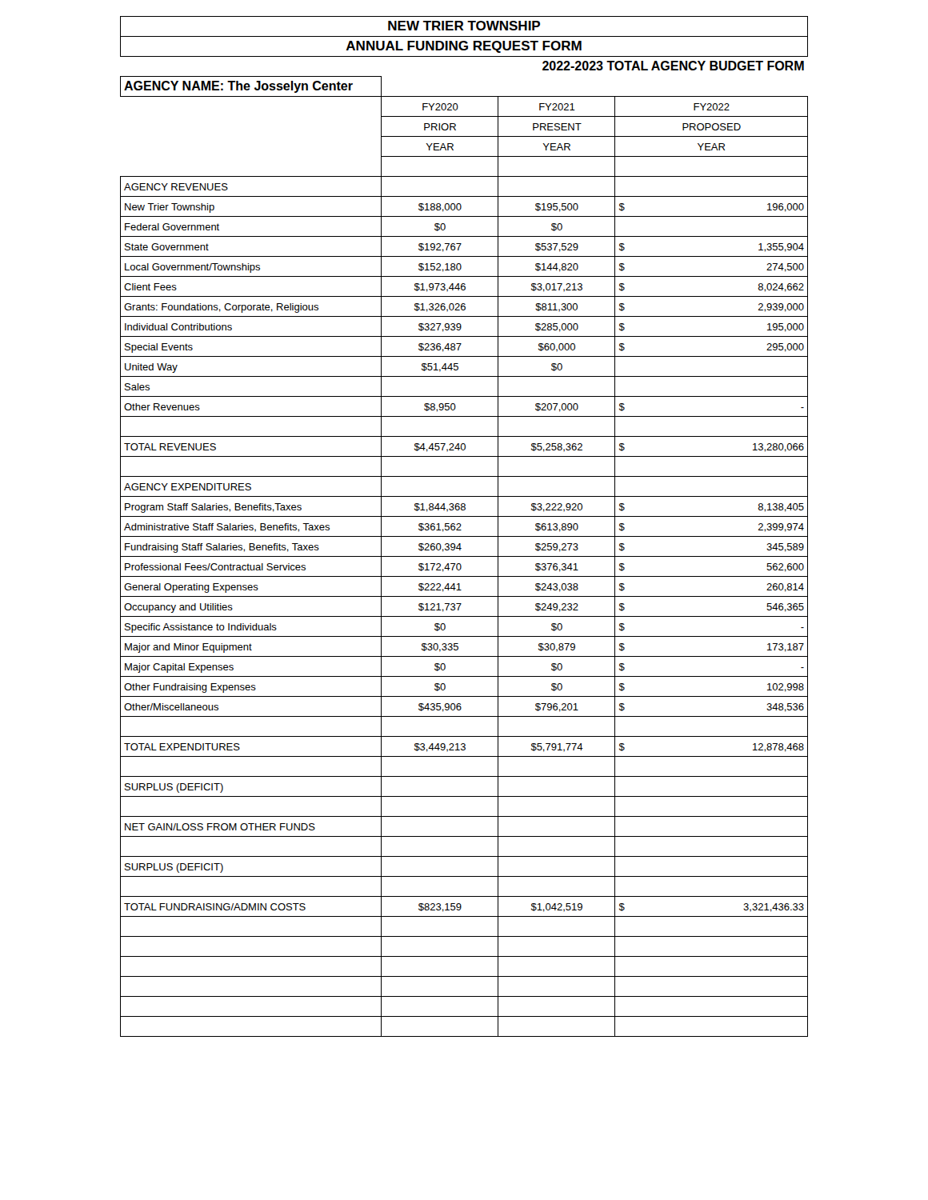| NEW TRIER TOWNSHIP |
| ANNUAL FUNDING REQUEST FORM |
| 2022-2023 TOTAL AGENCY BUDGET FORM |
| AGENCY NAME: The Josselyn Center | | | |
| | FY2020 | FY2021 | FY2022 |
| | PRIOR | PRESENT | PROPOSED |
| | YEAR | YEAR | YEAR |
| AGENCY REVENUES | | | |
| New Trier Township | $188,000 | $195,500 | $ | 196,000 |
| Federal Government | $0 | $0 | |
| State Government | $192,767 | $537,529 | $ | 1,355,904 |
| Local Government/Townships | $152,180 | $144,820 | $ | 274,500 |
| Client Fees | $1,973,446 | $3,017,213 | $ | 8,024,662 |
| Grants: Foundations, Corporate, Religious | $1,326,026 | $811,300 | $ | 2,939,000 |
| Individual Contributions | $327,939 | $285,000 | $ | 195,000 |
| Special Events | $236,487 | $60,000 | $ | 295,000 |
| United Way | $51,445 | $0 | |
| Sales | | | |
| Other Revenues | $8,950 | $207,000 | $ | - |
| TOTAL REVENUES | $4,457,240 | $5,258,362 | $ | 13,280,066 |
| AGENCY EXPENDITURES | | | |
| Program Staff Salaries, Benefits,Taxes | $1,844,368 | $3,222,920 | $ | 8,138,405 |
| Administrative Staff Salaries, Benefits, Taxes | $361,562 | $613,890 | $ | 2,399,974 |
| Fundraising Staff Salaries, Benefits, Taxes | $260,394 | $259,273 | $ | 345,589 |
| Professional Fees/Contractual Services | $172,470 | $376,341 | $ | 562,600 |
| General Operating Expenses | $222,441 | $243,038 | $ | 260,814 |
| Occupancy and Utilities | $121,737 | $249,232 | $ | 546,365 |
| Specific Assistance to Individuals | $0 | $0 | $ | - |
| Major and Minor Equipment | $30,335 | $30,879 | $ | 173,187 |
| Major Capital Expenses | $0 | $0 | $ | - |
| Other Fundraising Expenses | $0 | $0 | $ | 102,998 |
| Other/Miscellaneous | $435,906 | $796,201 | $ | 348,536 |
| TOTAL EXPENDITURES | $3,449,213 | $5,791,774 | $ | 12,878,468 |
| SURPLUS (DEFICIT) | | | |
| NET GAIN/LOSS FROM OTHER FUNDS | | | |
| SURPLUS (DEFICIT) | | | |
| TOTAL FUNDRAISING/ADMIN COSTS | $823,159 | $1,042,519 | $ | 3,321,436.33 |